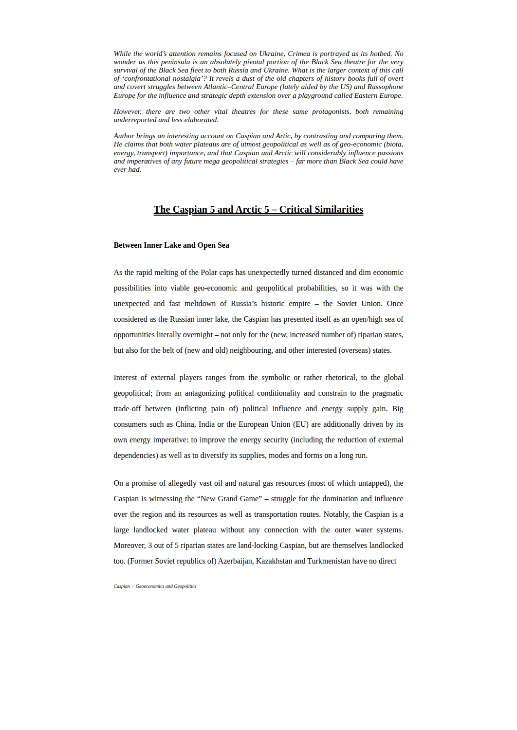While the world’s attention remains focused on Ukraine, Crimea is portrayed as its hotbed. No wonder as this peninsula is an absolutely pivotal portion of the Black Sea theatre for the very survival of the Black Sea fleet to both Russia and Ukraine. What is the larger context of this call of ‘confrontational nostalgia’? It revels a dust of the old chapters of history books full of overt and covert struggles between Atlantic–Central Europe (lately aided by the US) and Russophone Europe for the influence and strategic depth extension over a playground called Eastern Europe.
However, there are two other vital theatres for these same protagonists, both remaining underreported and less elaborated.
Author brings an interesting account on Caspian and Artic, by contrasting and comparing them. He claims that both water plateaus are of utmost geopolitical as well as of geo-economic (biota, energy, transport) importance, and that Caspian and Arctic will considerably influence passions and imperatives of any future mega geopolitical strategies – far more than Black Sea could have ever had.
The Caspian 5 and Arctic 5 – Critical Similarities
Between Inner Lake and Open Sea
As the rapid melting of the Polar caps has unexpectedly turned distanced and dim economic possibilities into viable geo-economic and geopolitical probabilities, so it was with the unexpected and fast meltdown of Russia’s historic empire – the Soviet Union. Once considered as the Russian inner lake, the Caspian has presented itself as an open/high sea of opportunities literally overnight – not only for the (new, increased number of) riparian states, but also for the belt of (new and old) neighbouring, and other interested (overseas) states.
Interest of external players ranges from the symbolic or rather rhetorical, to the global geopolitical; from an antagonizing political conditionality and constrain to the pragmatic trade-off between (inflicting pain of) political influence and energy supply gain. Big consumers such as China, India or the European Union (EU) are additionally driven by its own energy imperative: to improve the energy security (including the reduction of external dependencies) as well as to diversify its supplies, modes and forms on a long run.
On a promise of allegedly vast oil and natural gas resources (most of which untapped), the Caspian is witnessing the “New Grand Game” – struggle for the domination and influence over the region and its resources as well as transportation routes. Notably, the Caspian is a large landlocked water plateau without any connection with the outer water systems. Moreover, 3 out of 5 riparian states are land-locking Caspian, but are themselves landlocked too. (Former Soviet republics of) Azerbaijan, Kazakhstan and Turkmenistan have no direct
Caspian − Geoeconomics and Geopolitics